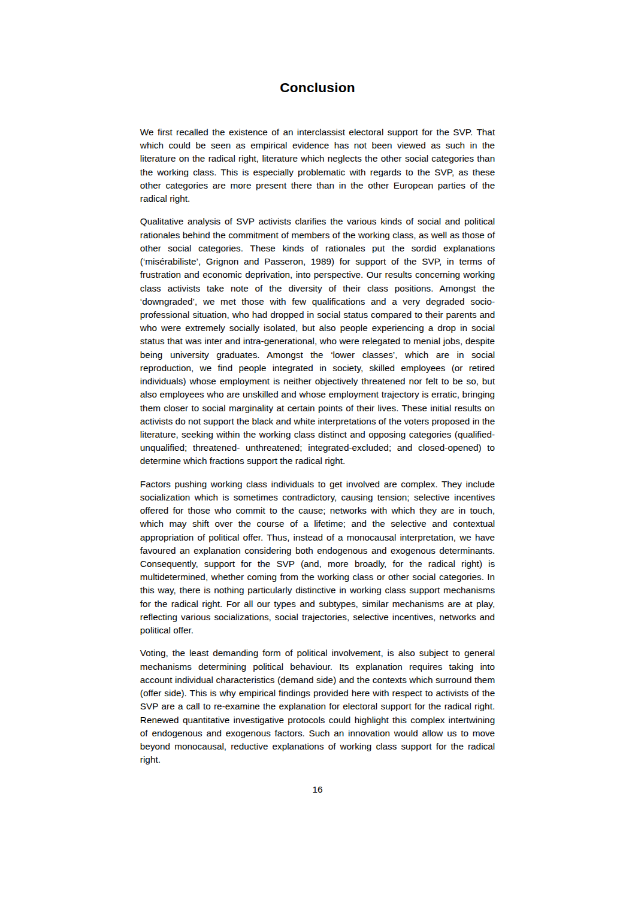Conclusion
We first recalled the existence of an interclassist electoral support for the SVP. That which could be seen as empirical evidence has not been viewed as such in the literature on the radical right, literature which neglects the other social categories than the working class. This is especially problematic with regards to the SVP, as these other categories are more present there than in the other European parties of the radical right.
Qualitative analysis of SVP activists clarifies the various kinds of social and political rationales behind the commitment of members of the working class, as well as those of other social categories. These kinds of rationales put the sordid explanations (‘misérabiliste’, Grignon and Passeron, 1989) for support of the SVP, in terms of frustration and economic deprivation, into perspective. Our results concerning working class activists take note of the diversity of their class positions. Amongst the ‘downgraded’, we met those with few qualifications and a very degraded socio-professional situation, who had dropped in social status compared to their parents and who were extremely socially isolated, but also people experiencing a drop in social status that was inter and intra-generational, who were relegated to menial jobs, despite being university graduates. Amongst the ‘lower classes’, which are in social reproduction, we find people integrated in society, skilled employees (or retired individuals) whose employment is neither objectively threatened nor felt to be so, but also employees who are unskilled and whose employment trajectory is erratic, bringing them closer to social marginality at certain points of their lives. These initial results on activists do not support the black and white interpretations of the voters proposed in the literature, seeking within the working class distinct and opposing categories (qualified-unqualified; threatened- unthreatened; integrated-excluded; and closed-opened) to determine which fractions support the radical right.
Factors pushing working class individuals to get involved are complex. They include socialization which is sometimes contradictory, causing tension; selective incentives offered for those who commit to the cause; networks with which they are in touch, which may shift over the course of a lifetime; and the selective and contextual appropriation of political offer. Thus, instead of a monocausal interpretation, we have favoured an explanation considering both endogenous and exogenous determinants. Consequently, support for the SVP (and, more broadly, for the radical right) is multidetermined, whether coming from the working class or other social categories. In this way, there is nothing particularly distinctive in working class support mechanisms for the radical right. For all our types and subtypes, similar mechanisms are at play, reflecting various socializations, social trajectories, selective incentives, networks and political offer.
Voting, the least demanding form of political involvement, is also subject to general mechanisms determining political behaviour. Its explanation requires taking into account individual characteristics (demand side) and the contexts which surround them (offer side). This is why empirical findings provided here with respect to activists of the SVP are a call to re-examine the explanation for electoral support for the radical right. Renewed quantitative investigative protocols could highlight this complex intertwining of endogenous and exogenous factors. Such an innovation would allow us to move beyond monocausal, reductive explanations of working class support for the radical right.
16